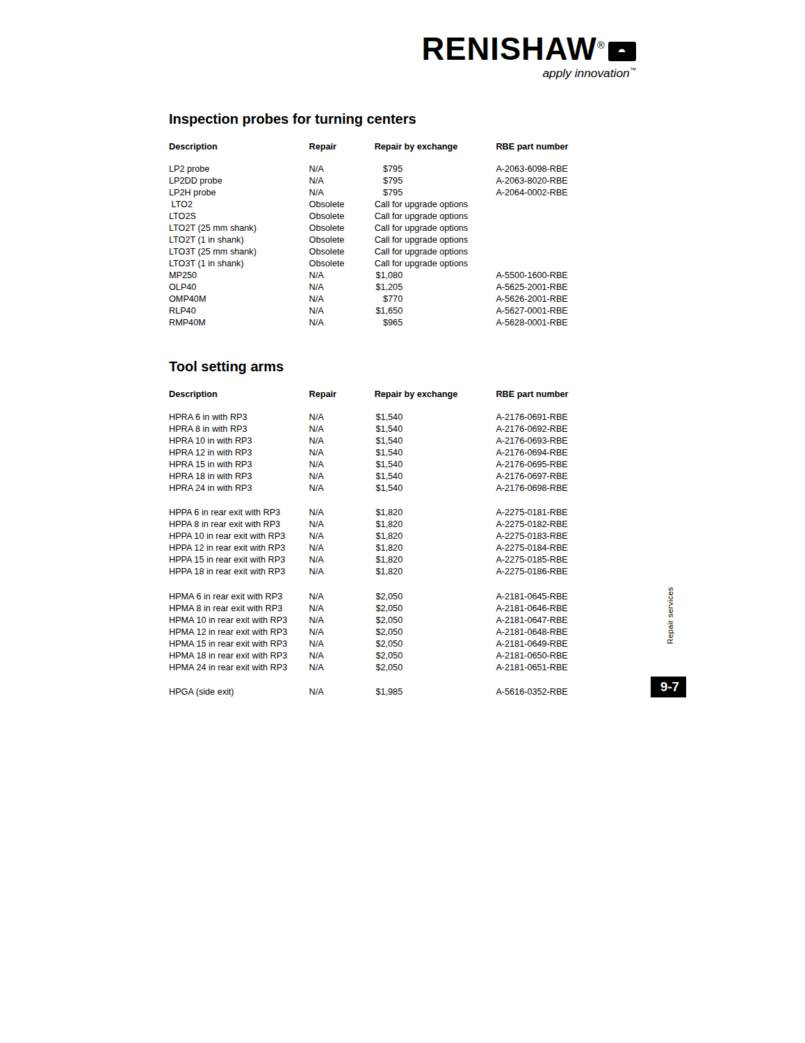RENISHAW®◓
apply innovation™
Inspection probes for turning centers
| Description | Repair | Repair by exchange | RBE part number |
| --- | --- | --- | --- |
| LP2 probe | N/A | $795 | A-2063-6098-RBE |
| LP2DD probe | N/A | $795 | A-2063-8020-RBE |
| LP2H probe | N/A | $795 | A-2064-0002-RBE |
| LTO2 | Obsolete | Call for upgrade options | |
| LTO2S | Obsolete | Call for upgrade options | |
| LTO2T (25 mm shank) | Obsolete | Call for upgrade options | |
| LTO2T (1 in shank) | Obsolete | Call for upgrade options | |
| LTO3T (25 mm shank) | Obsolete | Call for upgrade options | |
| LTO3T (1 in shank) | Obsolete | Call for upgrade options | |
| MP250 | N/A | $1,080 | A-5500-1600-RBE |
| OLP40 | N/A | $1,205 | A-5625-2001-RBE |
| OMP40M | N/A | $770 | A-5626-2001-RBE |
| RLP40 | N/A | $1,650 | A-5627-0001-RBE |
| RMP40M | N/A | $965 | A-5628-0001-RBE |
Tool setting arms
| Description | Repair | Repair by exchange | RBE part number |
| --- | --- | --- | --- |
| HPRA 6 in with RP3 | N/A | $1,540 | A-2176-0691-RBE |
| HPRA 8 in with RP3 | N/A | $1,540 | A-2176-0692-RBE |
| HPRA 10 in with RP3 | N/A | $1,540 | A-2176-0693-RBE |
| HPRA 12 in with RP3 | N/A | $1,540 | A-2176-0694-RBE |
| HPRA 15 in with RP3 | N/A | $1,540 | A-2176-0695-RBE |
| HPRA 18 in with RP3 | N/A | $1,540 | A-2176-0697-RBE |
| HPRA 24 in with RP3 | N/A | $1,540 | A-2176-0698-RBE |
| HPPA 6 in rear exit with RP3 | N/A | $1,820 | A-2275-0181-RBE |
| HPPA 8 in rear exit with RP3 | N/A | $1,820 | A-2275-0182-RBE |
| HPPA 10 in rear exit with RP3 | N/A | $1,820 | A-2275-0183-RBE |
| HPPA 12 in rear exit with RP3 | N/A | $1,820 | A-2275-0184-RBE |
| HPPA 15 in rear exit with RP3 | N/A | $1,820 | A-2275-0185-RBE |
| HPPA 18 in rear exit with RP3 | N/A | $1,820 | A-2275-0186-RBE |
| HPMA 6 in rear exit with RP3 | N/A | $2,050 | A-2181-0645-RBE |
| HPMA 8 in rear exit with RP3 | N/A | $2,050 | A-2181-0646-RBE |
| HPMA 10 in rear exit with RP3 | N/A | $2,050 | A-2181-0647-RBE |
| HPMA 12 in rear exit with RP3 | N/A | $2,050 | A-2181-0648-RBE |
| HPMA 15 in rear exit with RP3 | N/A | $2,050 | A-2181-0649-RBE |
| HPMA 18 in rear exit with RP3 | N/A | $2,050 | A-2181-0650-RBE |
| HPMA 24 in rear exit with RP3 | N/A | $2,050 | A-2181-0651-RBE |
| HPGA (side exit) | N/A | $1,985 | A-5616-0352-RBE |
Repair services
9-7